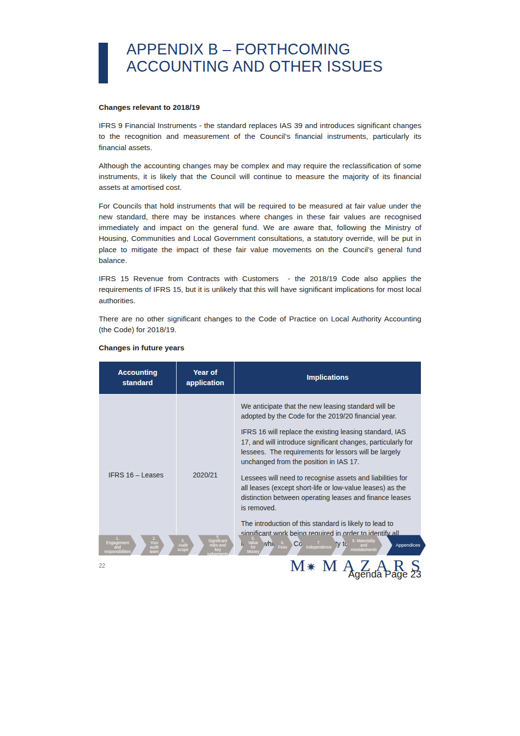Appendix B – Forthcoming Accounting and Other Issues
Changes relevant to 2018/19
IFRS 9 Financial Instruments - the standard replaces IAS 39 and introduces significant changes to the recognition and measurement of the Council’s financial instruments, particularly its financial assets.
Although the accounting changes may be complex and may require the reclassification of some instruments, it is likely that the Council will continue to measure the majority of its financial assets at amortised cost.
For Councils that hold instruments that will be required to be measured at fair value under the new standard, there may be instances where changes in these fair values are recognised immediately and impact on the general fund. We are aware that, following the Ministry of Housing, Communities and Local Government consultations, a statutory override, will be put in place to mitigate the impact of these fair value movements on the Council’s general fund balance.
IFRS 15 Revenue from Contracts with Customers - the 2018/19 Code also applies the requirements of IFRS 15, but it is unlikely that this will have significant implications for most local authorities.
There are no other significant changes to the Code of Practice on Local Authority Accounting (the Code) for 2018/19.
Changes in future years
| Accounting standard | Year of application | Implications |
| --- | --- | --- |
| IFRS 16 – Leases | 2020/21 | We anticipate that the new leasing standard will be adopted by the Code for the 2019/20 financial year. IFRS 16 will replace the existing leasing standard, IAS 17, and will introduce significant changes, particularly for lessees. The requirements for lessors will be largely unchanged from the position in IAS 17. Lessees will need to recognise assets and liabilities for all leases (except short-life or low-value leases) as the distinction between operating leases and finance leases is removed. The introduction of this standard is likely to lead to significant work being required in order to identify all leases which the Council is party to. |
1. Engagement and
responsibilities
2. Your audit
team
3. Audit scope
4. Significant
risks and key
judgements
5. Value for
Money
6. Fees
7.
Independence
8. Materiality
and
misstatements
Appendices
22
M✷ M A Z A R S
Agenda Page 23